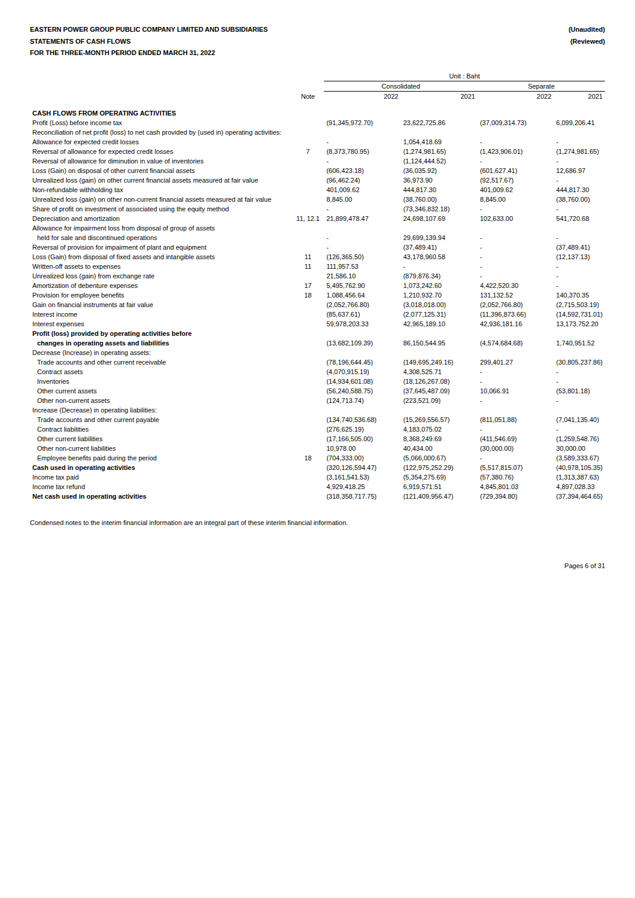EASTERN POWER GROUP PUBLIC COMPANY LIMITED AND SUBSIDIARIES
STATEMENTS OF CASH FLOWS
(Unaudited)
(Reviewed)
FOR THE THREE-MONTH PERIOD ENDED MARCH 31, 2022
| | | Unit : Baht |
| --- | --- | --- |
| | | Consolidated | Separate |
| | Note | 2022 | 2021 | 2022 | 2021 |
| CASH FLOWS FROM OPERATING ACTIVITIES | | | | | |
| Profit (Loss) before income tax | | (91,345,972.70) | 23,622,725.86 | (37,009,314.73) | 6,099,206.41 |
| Reconciliation of net profit (loss) to net cash provided by (used in) operating activities: | | | | | |
| Allowance for expected credit losses | | - | 1,054,418.69 | - | - |
| Reversal of allowance for expected credit losses | 7 | (8,373,780.95) | (1,274,981.65) | (1,423,906.01) | (1,274,981.65) |
| Reversal of allowance for diminution in value of inventories | | - | (1,124,444.52) | - | - |
| Loss (Gain) on disposal of other current financial assets | | (606,423.18) | (36,035.92) | (601,627.41) | 12,686.97 |
| Unrealized loss (gain) on other current financial assets measured at fair value | | (96,462.24) | 36,973.90 | (92,517.67) | - |
| Non-refundable withholding tax | | 401,009.62 | 444,817.30 | 401,009.62 | 444,817.30 |
| Unrealized loss (gain) on other non-current financial assets measured at fair value | | 8,845.00 | (38,760.00) | 8,845.00 | (38,760.00) |
| Share of profit on investment of associated using the equity method | | - | (73,346,832.18) | - | - |
| Depreciation and amortization | 11, 12.1 | 21,899,478.47 | 24,698,107.69 | 102,633.00 | 541,720.68 |
| Allowance for impairment loss from disposal of group of assets | | | | | |
| held for sale and discontinued operations | | - | 29,699,139.94 | - | - |
| Reversal of provision for impairment of plant and equipment | | - | (37,489.41) | - | (37,489.41) |
| Loss (Gain) from disposal of fixed assets and intangible assets | 11 | (126,365.50) | 43,178,960.58 | - | (12,137.13) |
| Written-off assets to expenses | 11 | 111,957.53 | - | - | - |
| Unrealized loss (gain) from exchange rate | | 21,586.10 | (879,876.34) | - | - |
| Amortization of debenture expenses | 17 | 5,495,762.90 | 1,073,242.60 | 4,422,520.30 | - |
| Provision for employee benefits | 18 | 1,088,456.64 | 1,210,932.70 | 131,132.52 | 140,370.35 |
| Gain on financial instruments at fair value | | (2,052,766.80) | (3,018,018.00) | (2,052,766.80) | (2,715,503.19) |
| Interest income | | (85,637.61) | (2,077,125.31) | (11,396,873.66) | (14,592,731.01) |
| Interest expenses | | 59,978,203.33 | 42,965,189.10 | 42,936,181.16 | 13,173,752.20 |
| Profit (loss) provided by operating activities before | | | | | |
| changes in operating assets and liabilities | | (13,682,109.39) | 86,150,544.95 | (4,574,684.68) | 1,740,951.52 |
| Decrease (Increase) in operating assets: | | | | | |
| Trade accounts and other current receivable | | (78,196,644.45) | (149,695,249.16) | 299,401.27 | (30,805,237.86) |
| Contract assets | | (4,070,915.19) | 4,308,525.71 | - | - |
| Inventories | | (14,934,601.08) | (18,126,267.08) | - | - |
| Other current assets | | (56,240,588.75) | (37,645,487.09) | 10,066.91 | (53,801.18) |
| Other non-current assets | | (124,713.74) | (223,521.09) | - | - |
| Increase (Decrease) in operating liabilities: | | | | | |
| Trade accounts and other current payable | | (134,740,536.68) | (15,269,556.57) | (811,051.88) | (7,041,135.40) |
| Contract liabilities | | (276,625.19) | 4,183,075.02 | - | - |
| Other current liabilities | | (17,166,505.00) | 8,368,249.69 | (411,546.69) | (1,259,548.76) |
| Other non-current liabilities | | 10,978.00 | 40,434.00 | (30,000.00) | 30,000.00 |
| Employee benefits paid during the period | 18 | (704,333.00) | (5,066,000.67) | - | (3,589,333.67) |
| Cash used in operating activities | | (320,126,594.47) | (122,975,252.29) | (5,517,815.07) | (40,978,105.35) |
| Income tax paid | | (3,161,541.53) | (5,354,275.69) | (57,380.76) | (1,313,387.63) |
| Income tax refund | | 4,929,418.25 | 6,919,571.51 | 4,845,801.03 | 4,897,028.33 |
| Net cash used in operating activities | | (318,358,717.75) | (121,409,956.47) | (729,394.80) | (37,394,464.65) |
Condensed notes to the interim financial information are an integral part of these interim financial information.
Pages 6 of 31